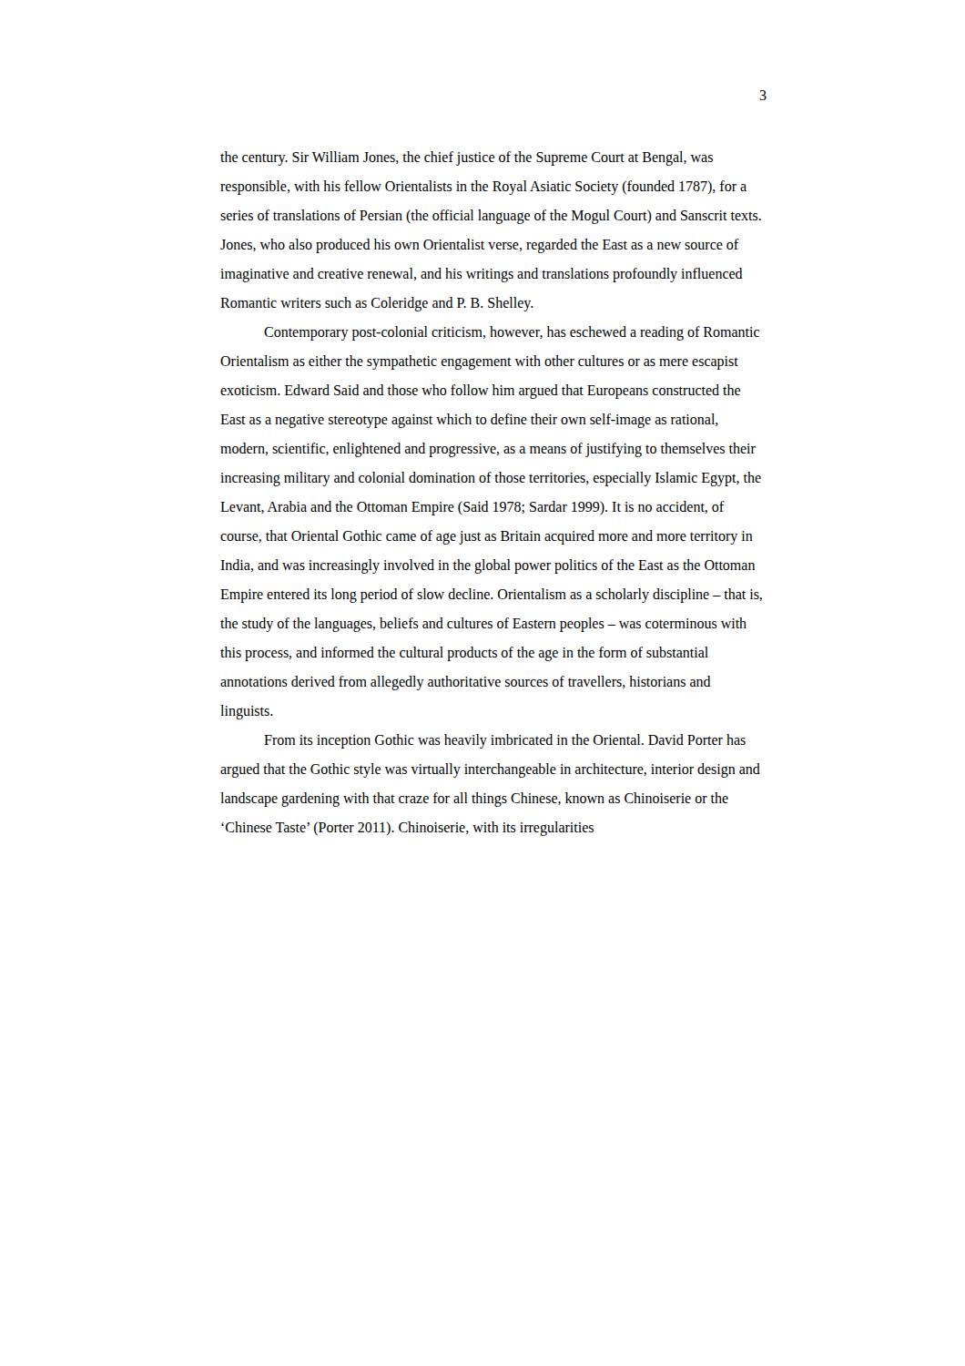3
the century. Sir William Jones, the chief justice of the Supreme Court at Bengal, was responsible, with his fellow Orientalists in the Royal Asiatic Society (founded 1787), for a series of translations of Persian (the official language of the Mogul Court) and Sanscrit texts. Jones, who also produced his own Orientalist verse, regarded the East as a new source of imaginative and creative renewal, and his writings and translations profoundly influenced Romantic writers such as Coleridge and P. B. Shelley.
Contemporary post-colonial criticism, however, has eschewed a reading of Romantic Orientalism as either the sympathetic engagement with other cultures or as mere escapist exoticism. Edward Said and those who follow him argued that Europeans constructed the East as a negative stereotype against which to define their own self-image as rational, modern, scientific, enlightened and progressive, as a means of justifying to themselves their increasing military and colonial domination of those territories, especially Islamic Egypt, the Levant, Arabia and the Ottoman Empire (Said 1978; Sardar 1999). It is no accident, of course, that Oriental Gothic came of age just as Britain acquired more and more territory in India, and was increasingly involved in the global power politics of the East as the Ottoman Empire entered its long period of slow decline. Orientalism as a scholarly discipline – that is, the study of the languages, beliefs and cultures of Eastern peoples – was coterminous with this process, and informed the cultural products of the age in the form of substantial annotations derived from allegedly authoritative sources of travellers, historians and linguists.
From its inception Gothic was heavily imbricated in the Oriental. David Porter has argued that the Gothic style was virtually interchangeable in architecture, interior design and landscape gardening with that craze for all things Chinese, known as Chinoiserie or the ‘Chinese Taste’ (Porter 2011). Chinoiserie, with its irregularities